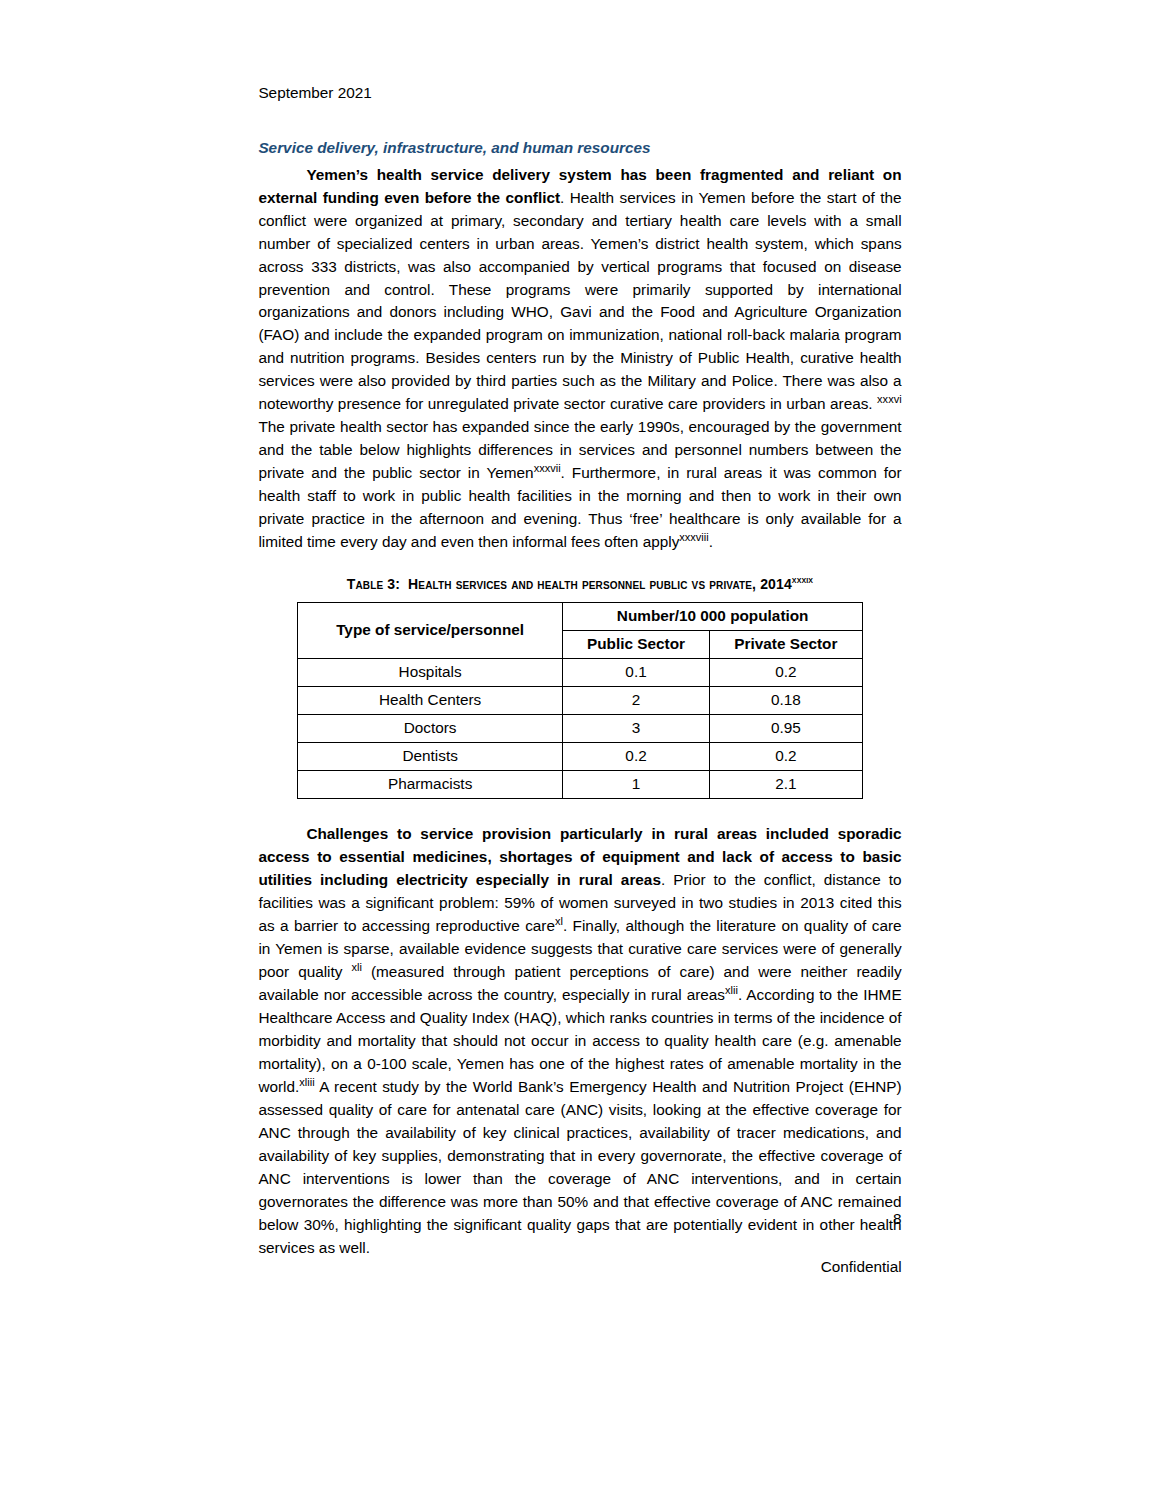September 2021
Service delivery, infrastructure, and human resources
Yemen’s health service delivery system has been fragmented and reliant on external funding even before the conflict. Health services in Yemen before the start of the conflict were organized at primary, secondary and tertiary health care levels with a small number of specialized centers in urban areas. Yemen’s district health system, which spans across 333 districts, was also accompanied by vertical programs that focused on disease prevention and control. These programs were primarily supported by international organizations and donors including WHO, Gavi and the Food and Agriculture Organization (FAO) and include the expanded program on immunization, national roll-back malaria program and nutrition programs. Besides centers run by the Ministry of Public Health, curative health services were also provided by third parties such as the Military and Police. There was also a noteworthy presence for unregulated private sector curative care providers in urban areas. xxxvi The private health sector has expanded since the early 1990s, encouraged by the government and the table below highlights differences in services and personnel numbers between the private and the public sector in Yemenxxxvii. Furthermore, in rural areas it was common for health staff to work in public health facilities in the morning and then to work in their own private practice in the afternoon and evening. Thus ‘free’ healthcare is only available for a limited time every day and even then informal fees often applyxxxviii.
Table 3: Health services and health personnel public vs private, 2014xxxix
| Type of service/personnel | Number/10 000 population |
| --- | --- |
| Public Sector | Private Sector |
| Hospitals | 0.1 | 0.2 |
| Health Centers | 2 | 0.18 |
| Doctors | 3 | 0.95 |
| Dentists | 0.2 | 0.2 |
| Pharmacists | 1 | 2.1 |
Challenges to service provision particularly in rural areas included sporadic access to essential medicines, shortages of equipment and lack of access to basic utilities including electricity especially in rural areas. Prior to the conflict, distance to facilities was a significant problem: 59% of women surveyed in two studies in 2013 cited this as a barrier to accessing reproductive carexl. Finally, although the literature on quality of care in Yemen is sparse, available evidence suggests that curative care services were of generally poor quality xli (measured through patient perceptions of care) and were neither readily available nor accessible across the country, especially in rural areasxlii. According to the IHME Healthcare Access and Quality Index (HAQ), which ranks countries in terms of the incidence of morbidity and mortality that should not occur in access to quality health care (e.g. amenable mortality), on a 0-100 scale, Yemen has one of the highest rates of amenable mortality in the world.xliii A recent study by the World Bank’s Emergency Health and Nutrition Project (EHNP) assessed quality of care for antenatal care (ANC) visits, looking at the effective coverage for ANC through the availability of key clinical practices, availability of tracer medications, and availability of key supplies, demonstrating that in every governorate, the effective coverage of ANC interventions is lower than the coverage of ANC interventions, and in certain governorates the difference was more than 50% and that effective coverage of ANC remained below 30%, highlighting the significant quality gaps that are potentially evident in other health services as well.
8
Confidential